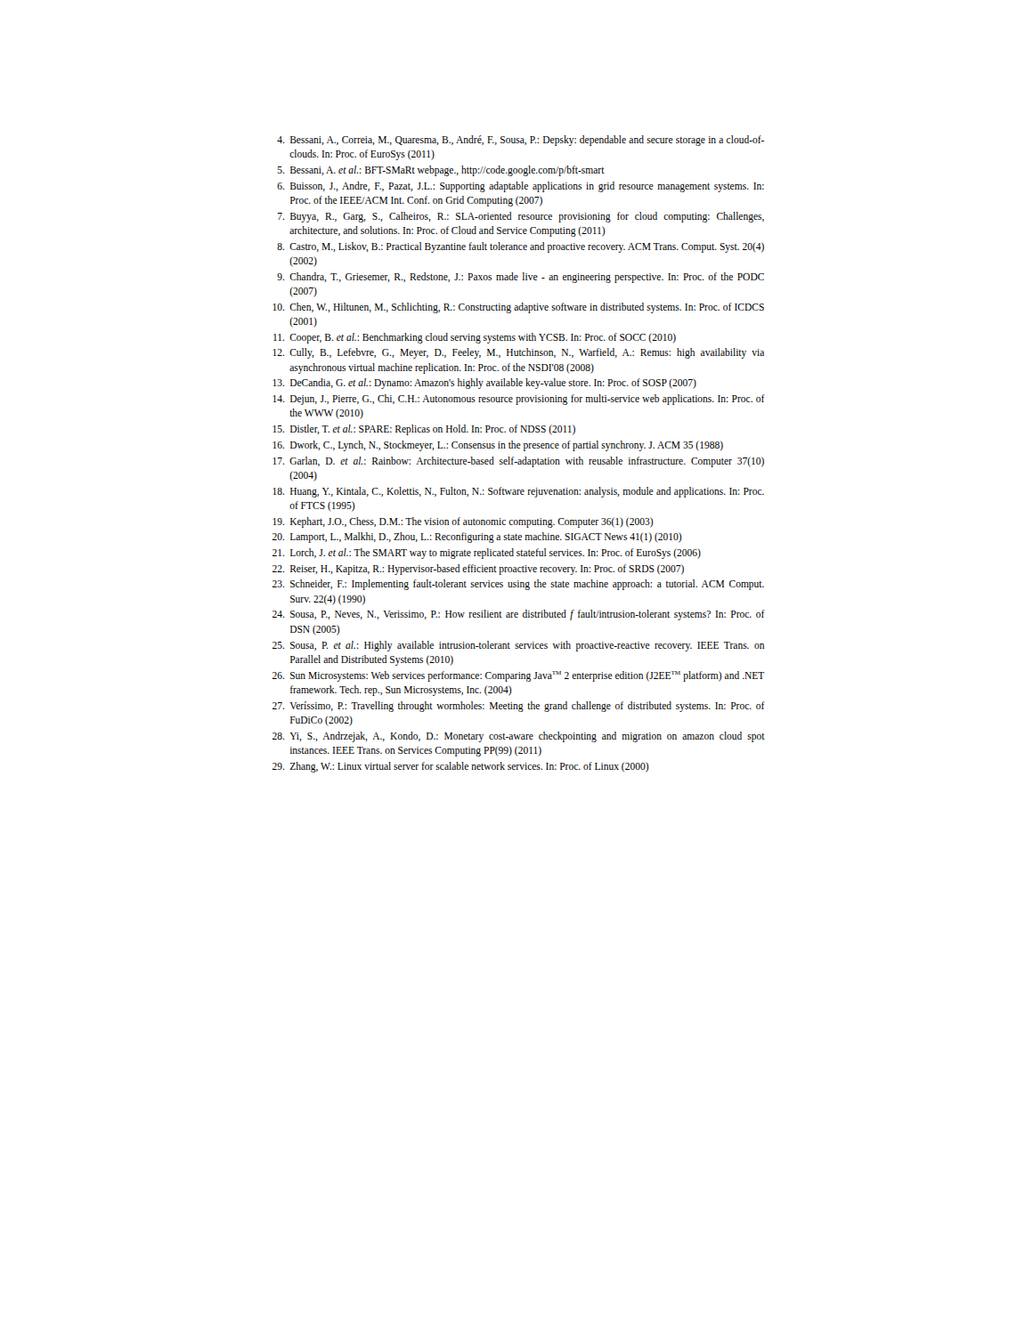Bessani, A., Correia, M., Quaresma, B., André, F., Sousa, P.: Depsky: dependable and secure storage in a cloud-of-clouds. In: Proc. of EuroSys (2011)
Bessani, A. et al.: BFT-SMaRt webpage., http://code.google.com/p/bft-smart
Buisson, J., Andre, F., Pazat, J.L.: Supporting adaptable applications in grid resource management systems. In: Proc. of the IEEE/ACM Int. Conf. on Grid Computing (2007)
Buyya, R., Garg, S., Calheiros, R.: SLA-oriented resource provisioning for cloud computing: Challenges, architecture, and solutions. In: Proc. of Cloud and Service Computing (2011)
Castro, M., Liskov, B.: Practical Byzantine fault tolerance and proactive recovery. ACM Trans. Comput. Syst. 20(4) (2002)
Chandra, T., Griesemer, R., Redstone, J.: Paxos made live - an engineering perspective. In: Proc. of the PODC (2007)
Chen, W., Hiltunen, M., Schlichting, R.: Constructing adaptive software in distributed systems. In: Proc. of ICDCS (2001)
Cooper, B. et al.: Benchmarking cloud serving systems with YCSB. In: Proc. of SOCC (2010)
Cully, B., Lefebvre, G., Meyer, D., Feeley, M., Hutchinson, N., Warfield, A.: Remus: high availability via asynchronous virtual machine replication. In: Proc. of the NSDI'08 (2008)
DeCandia, G. et al.: Dynamo: Amazon's highly available key-value store. In: Proc. of SOSP (2007)
Dejun, J., Pierre, G., Chi, C.H.: Autonomous resource provisioning for multi-service web applications. In: Proc. of the WWW (2010)
Distler, T. et al.: SPARE: Replicas on Hold. In: Proc. of NDSS (2011)
Dwork, C., Lynch, N., Stockmeyer, L.: Consensus in the presence of partial synchrony. J. ACM 35 (1988)
Garlan, D. et al.: Rainbow: Architecture-based self-adaptation with reusable infrastructure. Computer 37(10) (2004)
Huang, Y., Kintala, C., Kolettis, N., Fulton, N.: Software rejuvenation: analysis, module and applications. In: Proc. of FTCS (1995)
Kephart, J.O., Chess, D.M.: The vision of autonomic computing. Computer 36(1) (2003)
Lamport, L., Malkhi, D., Zhou, L.: Reconfiguring a state machine. SIGACT News 41(1) (2010)
Lorch, J. et al.: The SMART way to migrate replicated stateful services. In: Proc. of EuroSys (2006)
Reiser, H., Kapitza, R.: Hypervisor-based efficient proactive recovery. In: Proc. of SRDS (2007)
Schneider, F.: Implementing fault-tolerant services using the state machine approach: a tutorial. ACM Comput. Surv. 22(4) (1990)
Sousa, P., Neves, N., Verissimo, P.: How resilient are distributed f fault/intrusion-tolerant systems? In: Proc. of DSN (2005)
Sousa, P. et al.: Highly available intrusion-tolerant services with proactive-reactive recovery. IEEE Trans. on Parallel and Distributed Systems (2010)
Sun Microsystems: Web services performance: Comparing JavaTM 2 enterprise edition (J2EETM platform) and .NET framework. Tech. rep., Sun Microsystems, Inc. (2004)
Veríssimo, P.: Travelling throught wormholes: Meeting the grand challenge of distributed systems. In: Proc. of FuDiCo (2002)
Yi, S., Andrzejak, A., Kondo, D.: Monetary cost-aware checkpointing and migration on amazon cloud spot instances. IEEE Trans. on Services Computing PP(99) (2011)
Zhang, W.: Linux virtual server for scalable network services. In: Proc. of Linux (2000)